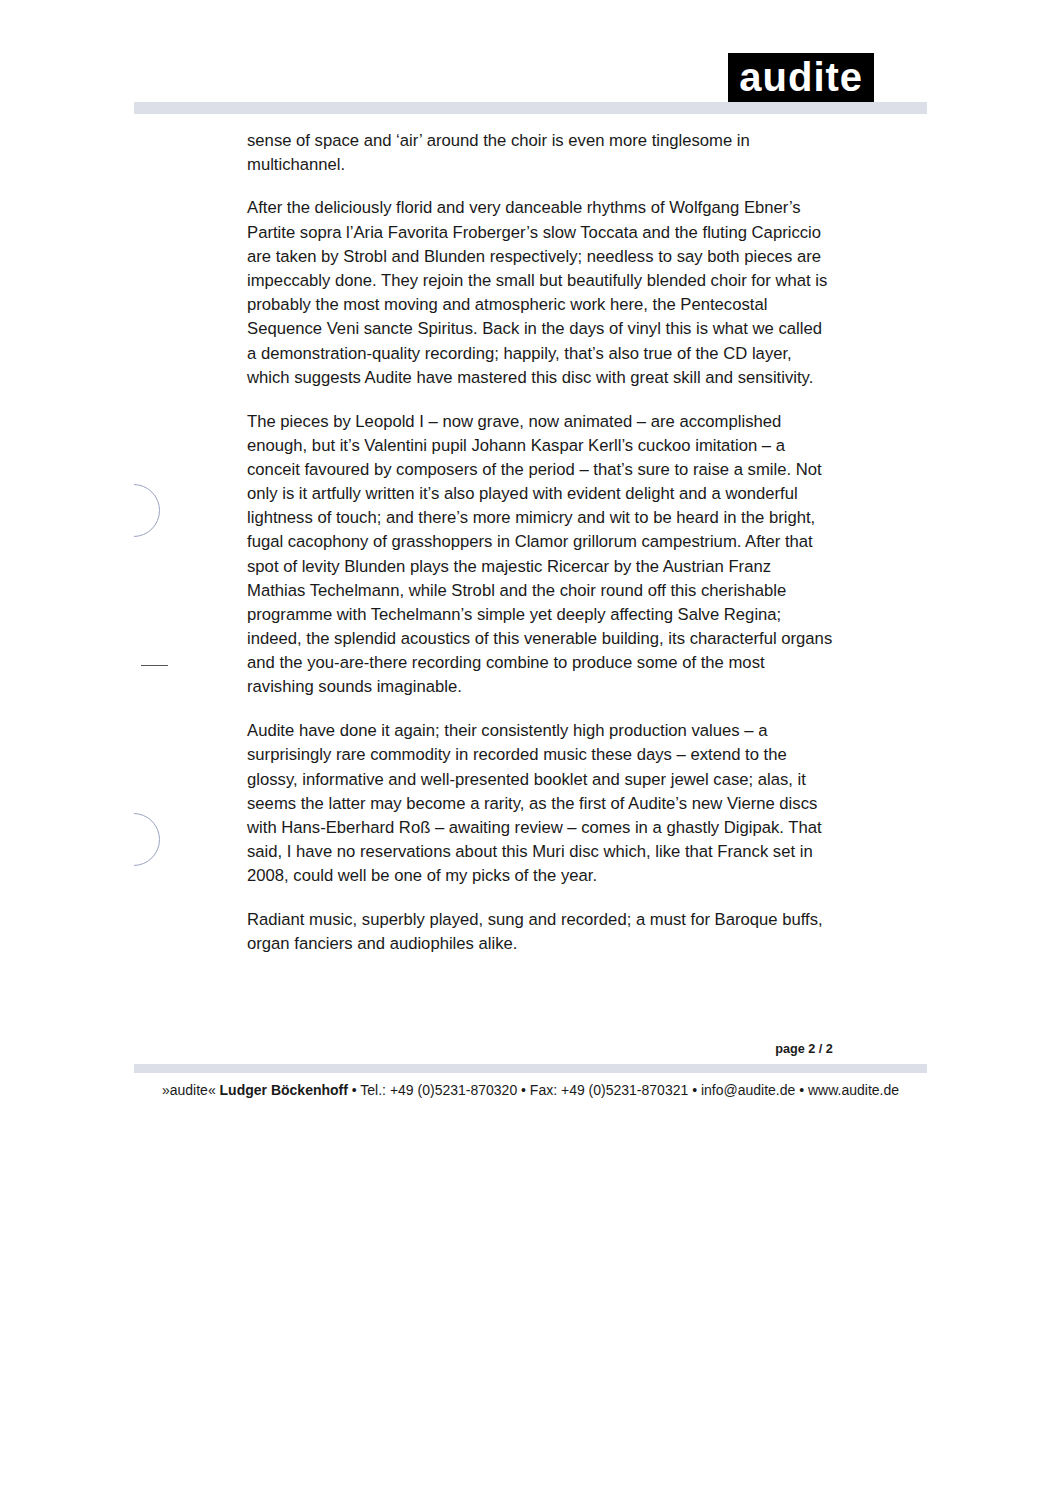audite
sense of space and ‘air’ around the choir is even more tinglesome in multichannel.
After the deliciously florid and very danceable rhythms of Wolfgang Ebner’s Partite sopra l’Aria Favorita Froberger’s slow Toccata and the fluting Capriccio are taken by Strobl and Blunden respectively; needless to say both pieces are impeccably done. They rejoin the small but beautifully blended choir for what is probably the most moving and atmospheric work here, the Pentecostal Sequence Veni sancte Spiritus. Back in the days of vinyl this is what we called a demonstration-quality recording; happily, that’s also true of the CD layer, which suggests Audite have mastered this disc with great skill and sensitivity.
The pieces by Leopold I – now grave, now animated – are accomplished enough, but it’s Valentini pupil Johann Kaspar Kerll’s cuckoo imitation – a conceit favoured by composers of the period – that’s sure to raise a smile. Not only is it artfully written it’s also played with evident delight and a wonderful lightness of touch; and there’s more mimicry and wit to be heard in the bright, fugal cacophony of grasshoppers in Clamor grillorum campestrium. After that spot of levity Blunden plays the majestic Ricercar by the Austrian Franz Mathias Techelmann, while Strobl and the choir round off this cherishable programme with Techelmann’s simple yet deeply affecting Salve Regina; indeed, the splendid acoustics of this venerable building, its characterful organs and the you-are-there recording combine to produce some of the most ravishing sounds imaginable.
Audite have done it again; their consistently high production values – a surprisingly rare commodity in recorded music these days – extend to the glossy, informative and well-presented booklet and super jewel case; alas, it seems the latter may become a rarity, as the first of Audite’s new Vierne discs with Hans-Eberhard Roß – awaiting review – comes in a ghastly Digipak. That said, I have no reservations about this Muri disc which, like that Franck set in 2008, could well be one of my picks of the year.
Radiant music, superbly played, sung and recorded; a must for Baroque buffs, organ fanciers and audiophiles alike.
page 2 / 2
»audite« Ludger Böckenhoff • Tel.: +49 (0)5231-870320 • Fax: +49 (0)5231-870321 • info@audite.de • www.audite.de